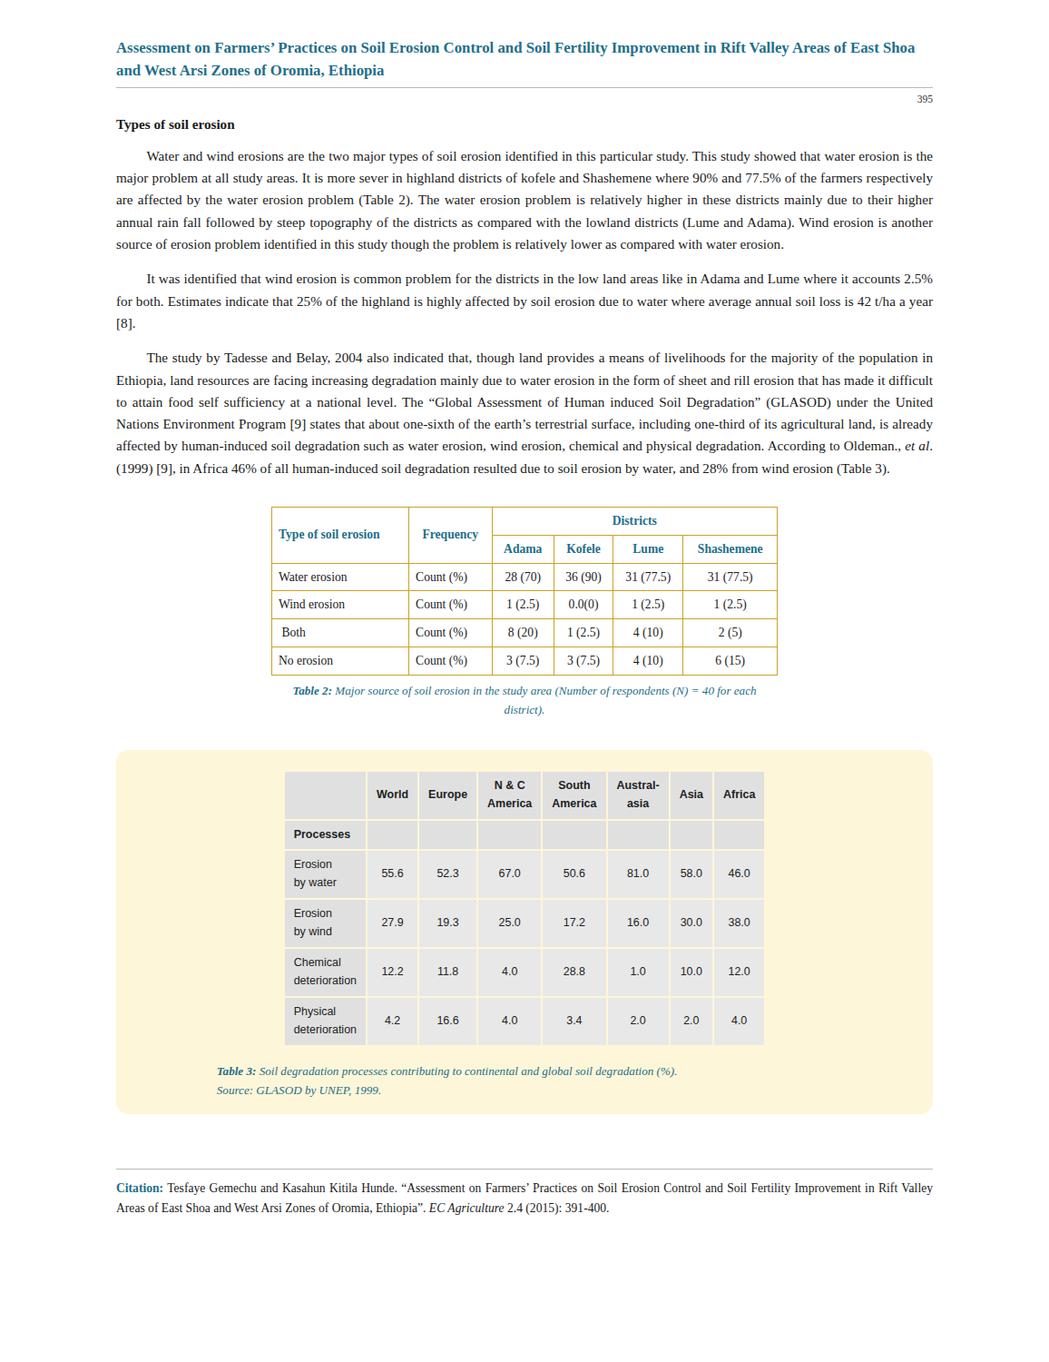Assessment on Farmers’ Practices on Soil Erosion Control and Soil Fertility Improvement in Rift Valley Areas of East Shoa and West Arsi Zones of Oromia, Ethiopia
395
Types of soil erosion
Water and wind erosions are the two major types of soil erosion identified in this particular study. This study showed that water erosion is the major problem at all study areas. It is more sever in highland districts of kofele and Shashemene where 90% and 77.5% of the farmers respectively are affected by the water erosion problem (Table 2). The water erosion problem is relatively higher in these districts mainly due to their higher annual rain fall followed by steep topography of the districts as compared with the lowland districts (Lume and Adama). Wind erosion is another source of erosion problem identified in this study though the problem is relatively lower as compared with water erosion.
It was identified that wind erosion is common problem for the districts in the low land areas like in Adama and Lume where it accounts 2.5% for both. Estimates indicate that 25% of the highland is highly affected by soil erosion due to water where average annual soil loss is 42 t/ha a year [8].
The study by Tadesse and Belay, 2004 also indicated that, though land provides a means of livelihoods for the majority of the population in Ethiopia, land resources are facing increasing degradation mainly due to water erosion in the form of sheet and rill erosion that has made it difficult to attain food self sufficiency at a national level. The “Global Assessment of Human induced Soil Degradation” (GLASOD) under the United Nations Environment Program [9] states that about one-sixth of the earth’s terrestrial surface, including one-third of its agricultural land, is already affected by human-induced soil degradation such as water erosion, wind erosion, chemical and physical degradation. According to Oldeman., et al. (1999) [9], in Africa 46% of all human-induced soil degradation resulted due to soil erosion by water, and 28% from wind erosion (Table 3).
| Type of soil erosion | Frequency | Districts |
| --- | --- | --- |
| Adama | Kofele | Lume | Shashemene |
| Water erosion | Count (%) | 28 (70) | 36 (90) | 31 (77.5) | 31 (77.5) |
| Wind erosion | Count (%) | 1 (2.5) | 0.0(0) | 1 (2.5) | 1 (2.5) |
| Both | Count (%) | 8 (20) | 1 (2.5) | 4 (10) | 2 (5) |
| No erosion | Count (%) | 3 (7.5) | 3 (7.5) | 4 (10) | 6 (15) |
Table 2: Major source of soil erosion in the study area (Number of respondents (N) = 40 for each district).
| | World | Europe | N & C America | South America | Austral- asia | Asia | Africa |
| --- | --- | --- | --- | --- | --- | --- | --- |
| Processes | | | | | | | |
| Erosion by water | 55.6 | 52.3 | 67.0 | 50.6 | 81.0 | 58.0 | 46.0 |
| Erosion by wind | 27.9 | 19.3 | 25.0 | 17.2 | 16.0 | 30.0 | 38.0 |
| Chemical deterioration | 12.2 | 11.8 | 4.0 | 28.8 | 1.0 | 10.0 | 12.0 |
| Physical deterioration | 4.2 | 16.6 | 4.0 | 3.4 | 2.0 | 2.0 | 4.0 |
Table 3: Soil degradation processes contributing to continental and global soil degradation (%).
Source: GLASOD by UNEP, 1999.
Citation: Tesfaye Gemechu and Kasahun Kitila Hunde. “Assessment on Farmers’ Practices on Soil Erosion Control and Soil Fertility Improvement in Rift Valley Areas of East Shoa and West Arsi Zones of Oromia, Ethiopia”. EC Agriculture 2.4 (2015): 391-400.